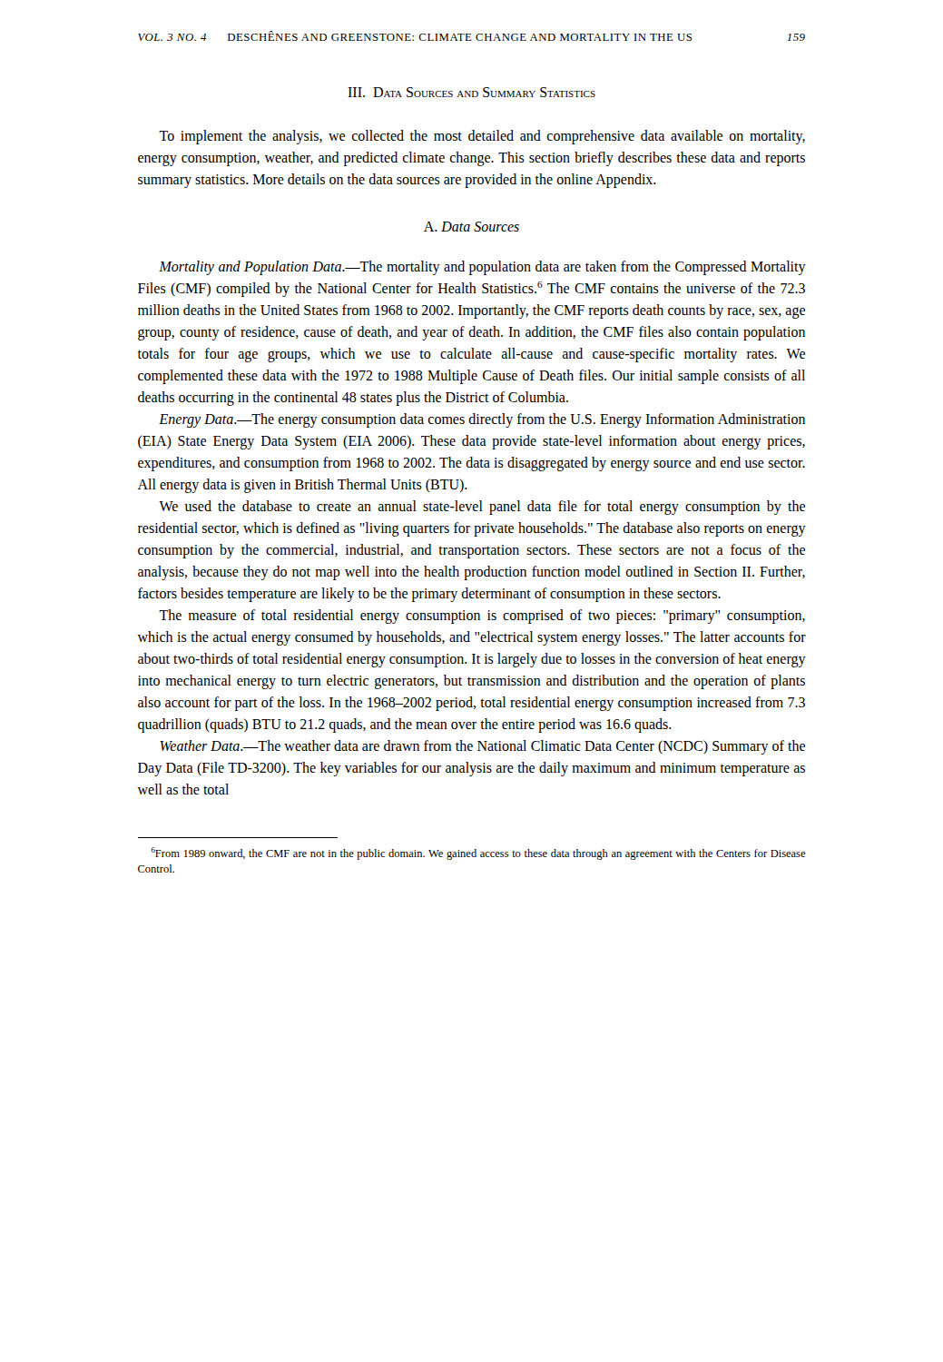VOL. 3 NO. 4 DESCHÊNES AND GREENSTONE: CLIMATE CHANGE AND MORTALITY IN THE US 159
III. Data Sources and Summary Statistics
To implement the analysis, we collected the most detailed and comprehensive data available on mortality, energy consumption, weather, and predicted climate change. This section briefly describes these data and reports summary statistics. More details on the data sources are provided in the online Appendix.
A. Data Sources
Mortality and Population Data.—The mortality and population data are taken from the Compressed Mortality Files (CMF) compiled by the National Center for Health Statistics.6 The CMF contains the universe of the 72.3 million deaths in the United States from 1968 to 2002. Importantly, the CMF reports death counts by race, sex, age group, county of residence, cause of death, and year of death. In addition, the CMF files also contain population totals for four age groups, which we use to calculate all-cause and cause-specific mortality rates. We complemented these data with the 1972 to 1988 Multiple Cause of Death files. Our initial sample consists of all deaths occurring in the continental 48 states plus the District of Columbia.
Energy Data.—The energy consumption data comes directly from the U.S. Energy Information Administration (EIA) State Energy Data System (EIA 2006). These data provide state-level information about energy prices, expenditures, and consumption from 1968 to 2002. The data is disaggregated by energy source and end use sector. All energy data is given in British Thermal Units (BTU).
We used the database to create an annual state-level panel data file for total energy consumption by the residential sector, which is defined as "living quarters for private households." The database also reports on energy consumption by the commercial, industrial, and transportation sectors. These sectors are not a focus of the analysis, because they do not map well into the health production function model outlined in Section II. Further, factors besides temperature are likely to be the primary determinant of consumption in these sectors.
The measure of total residential energy consumption is comprised of two pieces: "primary" consumption, which is the actual energy consumed by households, and "electrical system energy losses." The latter accounts for about two-thirds of total residential energy consumption. It is largely due to losses in the conversion of heat energy into mechanical energy to turn electric generators, but transmission and distribution and the operation of plants also account for part of the loss. In the 1968–2002 period, total residential energy consumption increased from 7.3 quadrillion (quads) BTU to 21.2 quads, and the mean over the entire period was 16.6 quads.
Weather Data.—The weather data are drawn from the National Climatic Data Center (NCDC) Summary of the Day Data (File TD-3200). The key variables for our analysis are the daily maximum and minimum temperature as well as the total
6From 1989 onward, the CMF are not in the public domain. We gained access to these data through an agreement with the Centers for Disease Control.